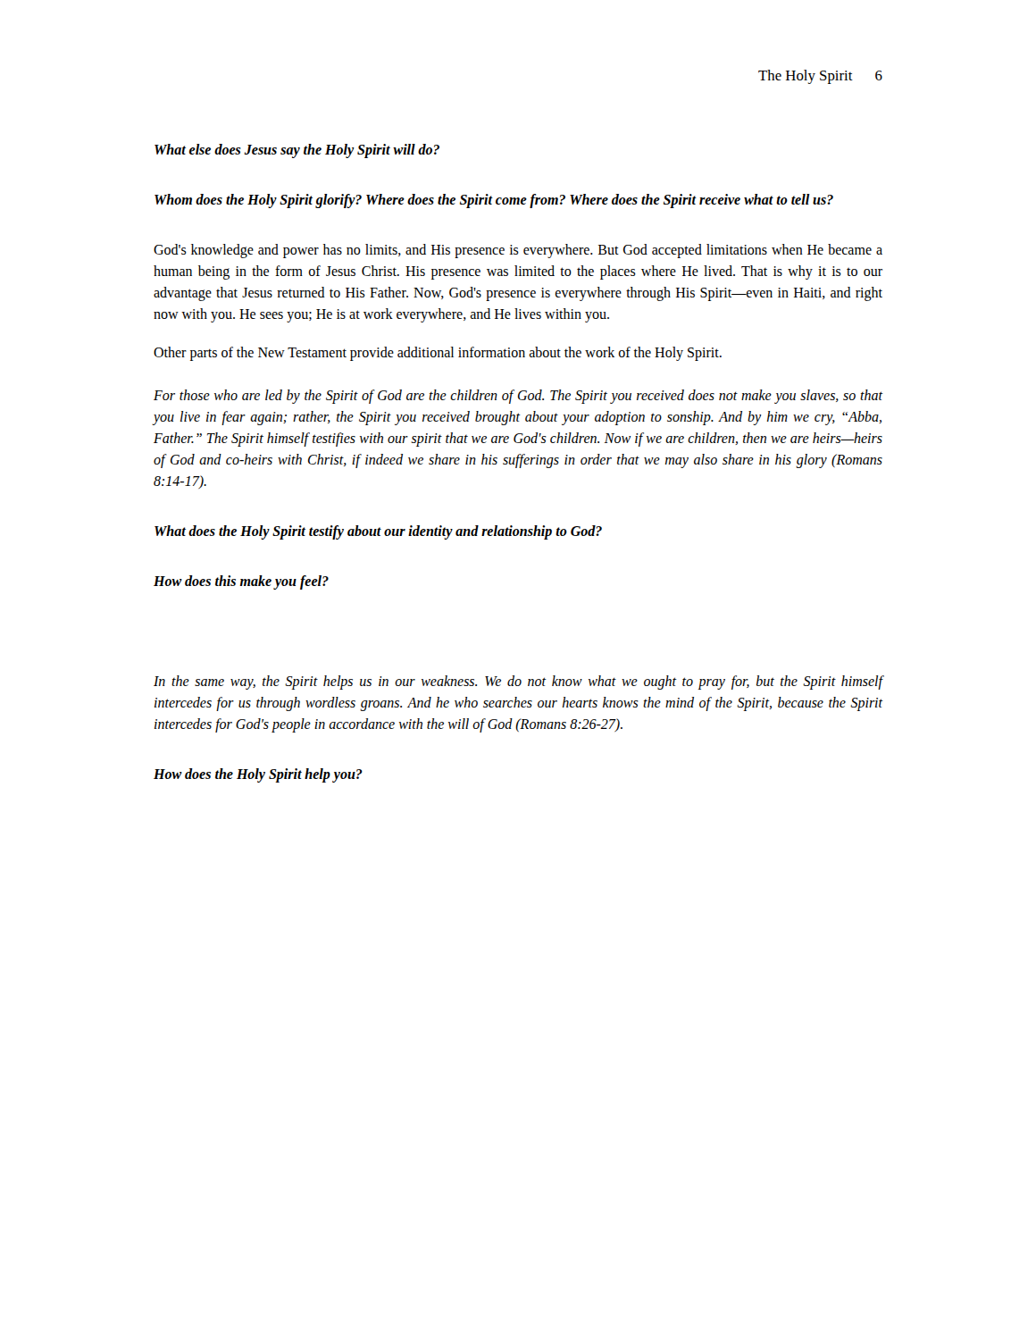The Holy Spirit 6
What else does Jesus say the Holy Spirit will do?
Whom does the Holy Spirit glorify? Where does the Spirit come from? Where does the Spirit receive what to tell us?
God's knowledge and power has no limits, and His presence is everywhere. But God accepted limitations when He became a human being in the form of Jesus Christ. His presence was limited to the places where He lived. That is why it is to our advantage that Jesus returned to His Father. Now, God's presence is everywhere through His Spirit—even in Haiti, and right now with you. He sees you; He is at work everywhere, and He lives within you.
Other parts of the New Testament provide additional information about the work of the Holy Spirit.
For those who are led by the Spirit of God are the children of God. The Spirit you received does not make you slaves, so that you live in fear again; rather, the Spirit you received brought about your adoption to sonship. And by him we cry, “Abba, Father.” The Spirit himself testifies with our spirit that we are God's children. Now if we are children, then we are heirs—heirs of God and co-heirs with Christ, if indeed we share in his sufferings in order that we may also share in his glory (Romans 8:14-17).
What does the Holy Spirit testify about our identity and relationship to God?
How does this make you feel?
In the same way, the Spirit helps us in our weakness. We do not know what we ought to pray for, but the Spirit himself intercedes for us through wordless groans. And he who searches our hearts knows the mind of the Spirit, because the Spirit intercedes for God's people in accordance with the will of God (Romans 8:26-27).
How does the Holy Spirit help you?